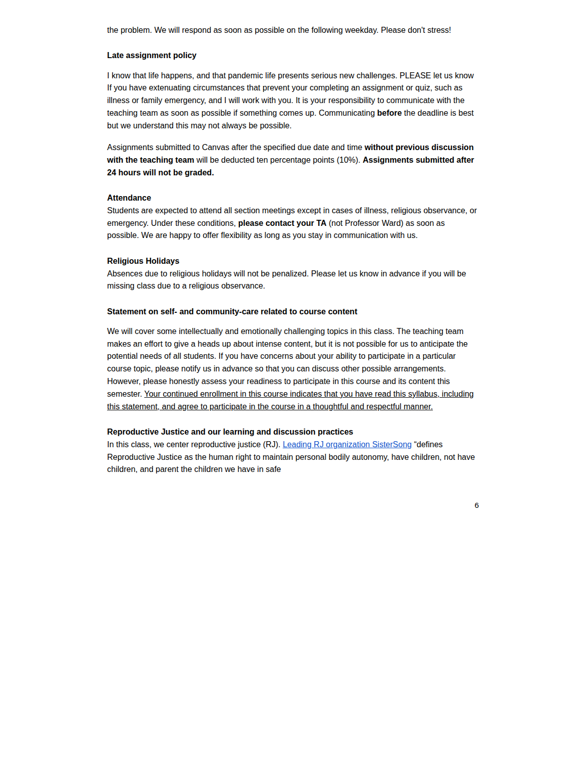the problem. We will respond as soon as possible on the following weekday. Please don't stress!
Late assignment policy
I know that life happens, and that pandemic life presents serious new challenges. PLEASE let us know If you have extenuating circumstances that prevent your completing an assignment or quiz, such as illness or family emergency, and I will work with you. It is your responsibility to communicate with the teaching team as soon as possible if something comes up. Communicating before the deadline is best but we understand this may not always be possible.
Assignments submitted to Canvas after the specified due date and time without previous discussion with the teaching team will be deducted ten percentage points (10%). Assignments submitted after 24 hours will not be graded.
Attendance
Students are expected to attend all section meetings except in cases of illness, religious observance, or emergency. Under these conditions, please contact your TA (not Professor Ward) as soon as possible. We are happy to offer flexibility as long as you stay in communication with us.
Religious Holidays
Absences due to religious holidays will not be penalized. Please let us know in advance if you will be missing class due to a religious observance.
Statement on self- and community-care related to course content
We will cover some intellectually and emotionally challenging topics in this class. The teaching team makes an effort to give a heads up about intense content, but it is not possible for us to anticipate the potential needs of all students. If you have concerns about your ability to participate in a particular course topic, please notify us in advance so that you can discuss other possible arrangements. However, please honestly assess your readiness to participate in this course and its content this semester. Your continued enrollment in this course indicates that you have read this syllabus, including this statement, and agree to participate in the course in a thoughtful and respectful manner.
Reproductive Justice and our learning and discussion practices
In this class, we center reproductive justice (RJ). Leading RJ organization SisterSong “defines Reproductive Justice as the human right to maintain personal bodily autonomy, have children, not have children, and parent the children we have in safe
6